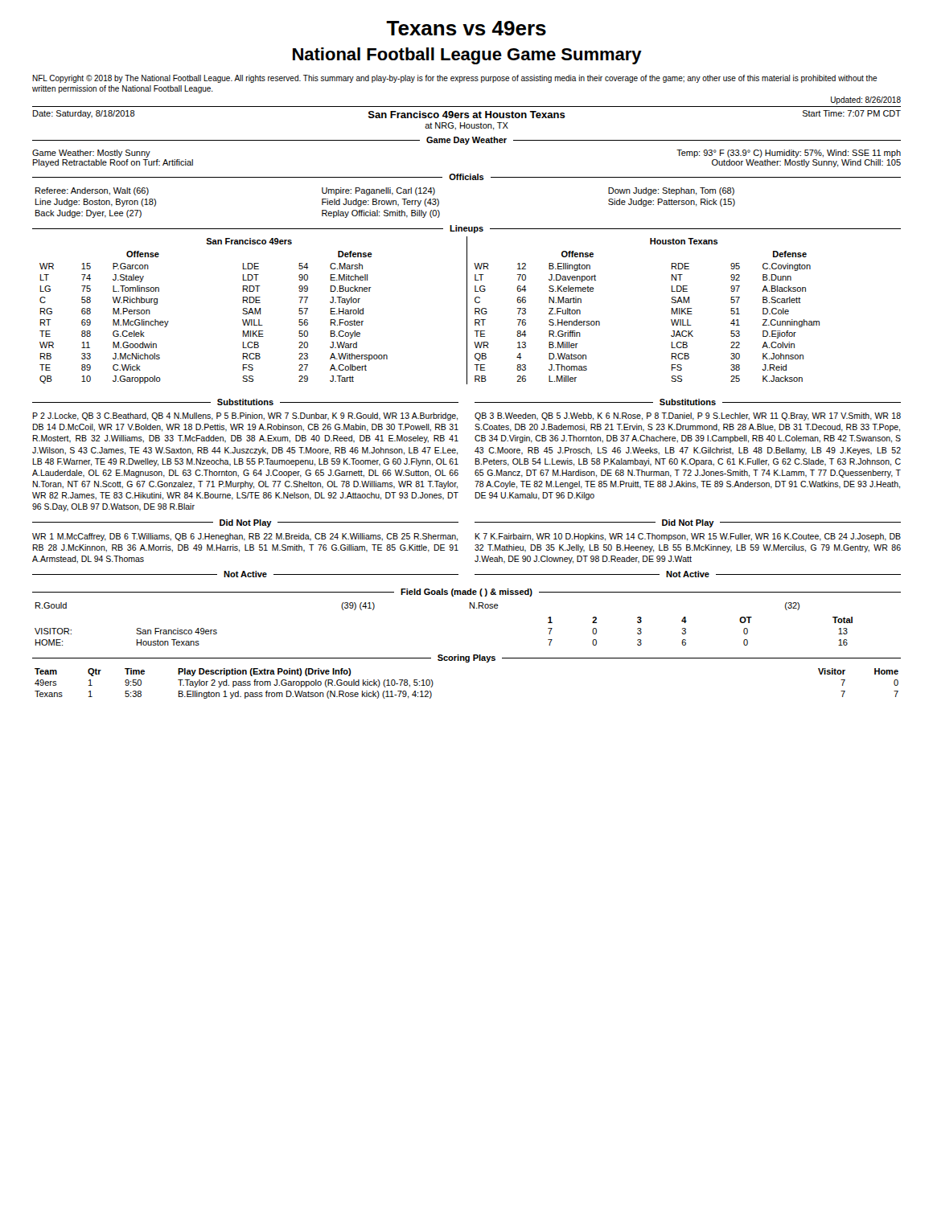Texans vs 49ers
National Football League Game Summary
NFL Copyright © 2018 by The National Football League. All rights reserved. This summary and play-by-play is for the express purpose of assisting media in their coverage of the game; any other use of this material is prohibited without the written permission of the National Football League.
Updated: 8/26/2018
Date: Saturday, 8/18/2018
San Francisco 49ers at Houston Texans
Start Time: 7:07 PM CDT
at NRG, Houston, TX
Game Day Weather
Game Weather: Mostly Sunny
Played Retractable Roof on Turf: Artificial
Temp: 93° F (33.9° C) Humidity: 57%, Wind: SSE 11 mph
Outdoor Weather: Mostly Sunny, Wind Chill: 105
Officials
| Referee: Anderson, Walt (66) | Umpire: Paganelli, Carl (124) | Down Judge: Stephan, Tom (68) |
| Line Judge: Boston, Byron (18) | Field Judge: Brown, Terry (43) | Side Judge: Patterson, Rick (15) |
| Back Judge: Dyer, Lee (27) | Replay Official: Smith, Billy (0) | |
Lineups
San Francisco 49ers
Offense Defense
| WR | 15 | P.Garcon | LDE | 54 | C.Marsh |
| LT | 74 | J.Staley | LDT | 90 | E.Mitchell |
| LG | 75 | L.Tomlinson | RDT | 99 | D.Buckner |
| C | 58 | W.Richburg | RDE | 77 | J.Taylor |
| RG | 68 | M.Person | SAM | 57 | E.Harold |
| RT | 69 | M.McGlinchey | WILL | 56 | R.Foster |
| TE | 88 | G.Celek | MIKE | 50 | B.Coyle |
| WR | 11 | M.Goodwin | LCB | 20 | J.Ward |
| RB | 33 | J.McNichols | RCB | 23 | A.Witherspoon |
| TE | 89 | C.Wick | FS | 27 | A.Colbert |
| QB | 10 | J.Garoppolo | SS | 29 | J.Tartt |
Houston Texans
Offense Defense
| WR | 12 | B.Ellington | RDE | 95 | C.Covington |
| LT | 70 | J.Davenport | NT | 92 | B.Dunn |
| LG | 64 | S.Kelemete | LDE | 97 | A.Blackson |
| C | 66 | N.Martin | SAM | 57 | B.Scarlett |
| RG | 73 | Z.Fulton | MIKE | 51 | D.Cole |
| RT | 76 | S.Henderson | WILL | 41 | Z.Cunningham |
| TE | 84 | R.Griffin | JACK | 53 | D.Ejiofor |
| WR | 13 | B.Miller | LCB | 22 | A.Colvin |
| QB | 4 | D.Watson | RCB | 30 | K.Johnson |
| TE | 83 | J.Thomas | FS | 38 | J.Reid |
| RB | 26 | L.Miller | SS | 25 | K.Jackson |
Substitutions
P 2 J.Locke, QB 3 C.Beathard, QB 4 N.Mullens, P 5 B.Pinion, WR 7 S.Dunbar, K 9 R.Gould, WR 13 A.Burbridge, DB 14 D.McCoil, WR 17 V.Bolden, WR 18 D.Pettis, WR 19 A.Robinson, CB 26 G.Mabin, DB 30 T.Powell, RB 31 R.Mostert, RB 32 J.Williams, DB 33 T.McFadden, DB 38 A.Exum, DB 40 D.Reed, DB 41 E.Moseley, RB 41 J.Wilson, S 43 C.James, TE 43 W.Saxton, RB 44 K.Juszczyk, DB 45 T.Moore, RB 46 M.Johnson, LB 47 E.Lee, LB 48 F.Warner, TE 49 R.Dwelley, LB 53 M.Nzeocha, LB 55 P.Taumoepenu, LB 59 K.Toomer, G 60 J.Flynn, OL 61 A.Lauderdale, OL 62 E.Magnuson, DL 63 C.Thornton, G 64 J.Cooper, G 65 J.Garnett, DL 66 W.Sutton, OL 66 N.Toran, NT 67 N.Scott, G 67 C.Gonzalez, T 71 P.Murphy, OL 77 C.Shelton, OL 78 D.Williams, WR 81 T.Taylor, WR 82 R.James, TE 83 C.Hikutini, WR 84 K.Bourne, LS/TE 86 K.Nelson, DL 92 J.Attaochu, DT 93 D.Jones, DT 96 S.Day, OLB 97 D.Watson, DE 98 R.Blair
Substitutions
QB 3 B.Weeden, QB 5 J.Webb, K 6 N.Rose, P 8 T.Daniel, P 9 S.Lechler, WR 11 Q.Bray, WR 17 V.Smith, WR 18 S.Coates, DB 20 J.Bademosi, RB 21 T.Ervin, S 23 K.Drummond, RB 28 A.Blue, DB 31 T.Decoud, RB 33 T.Pope, CB 34 D.Virgin, CB 36 J.Thornton, DB 37 A.Chachere, DB 39 I.Campbell, RB 40 L.Coleman, RB 42 T.Swanson, S 43 C.Moore, RB 45 J.Prosch, LS 46 J.Weeks, LB 47 K.Gilchrist, LB 48 D.Bellamy, LB 49 J.Keyes, LB 52 B.Peters, OLB 54 L.Lewis, LB 58 P.Kalambayi, NT 60 K.Opara, C 61 K.Fuller, G 62 C.Slade, T 63 R.Johnson, C 65 G.Mancz, DT 67 M.Hardison, DE 68 N.Thurman, T 72 J.Jones-Smith, T 74 K.Lamm, T 77 D.Quessenberry, T 78 A.Coyle, TE 82 M.Lengel, TE 85 M.Pruitt, TE 88 J.Akins, TE 89 S.Anderson, DT 91 C.Watkins, DE 93 J.Heath, DE 94 U.Kamalu, DT 96 D.Kilgo
Did Not Play
WR 1 M.McCaffrey, DB 6 T.Williams, QB 6 J.Heneghan, RB 22 M.Breida, CB 24 K.Williams, CB 25 R.Sherman, RB 28 J.McKinnon, RB 36 A.Morris, DB 49 M.Harris, LB 51 M.Smith, T 76 G.Gilliam, TE 85 G.Kittle, DE 91 A.Armstead, DL 94 S.Thomas
Did Not Play
K 7 K.Fairbairn, WR 10 D.Hopkins, WR 14 C.Thompson, WR 15 W.Fuller, WR 16 K.Coutee, CB 24 J.Joseph, DB 32 T.Mathieu, DB 35 K.Jelly, LB 50 B.Heeney, LB 55 B.McKinney, LB 59 W.Mercilus, G 79 M.Gentry, WR 86 J.Weah, DE 90 J.Clowney, DT 98 D.Reader, DE 99 J.Watt
Not Active
Not Active
Field Goals (made ( ) & missed)
| R.Gould | (39) (41) | N.Rose | (32) |
| | | 1 | 2 | 3 | 4 | OT | Total |
| --- | --- | --- | --- | --- | --- | --- | --- |
| VISITOR: | San Francisco 49ers | 7 | 0 | 3 | 3 | 0 | 13 |
| HOME: | Houston Texans | 7 | 0 | 3 | 6 | 0 | 16 |
Scoring Plays
| Team | Qtr | Time | Play Description (Extra Point) (Drive Info) | Visitor | Home |
| --- | --- | --- | --- | --- | --- |
| 49ers | 1 | 9:50 | T.Taylor 2 yd. pass from J.Garoppolo (R.Gould kick) (10-78, 5:10) | 7 | 0 |
| Texans | 1 | 5:38 | B.Ellington 1 yd. pass from D.Watson (N.Rose kick) (11-79, 4:12) | 7 | 7 |